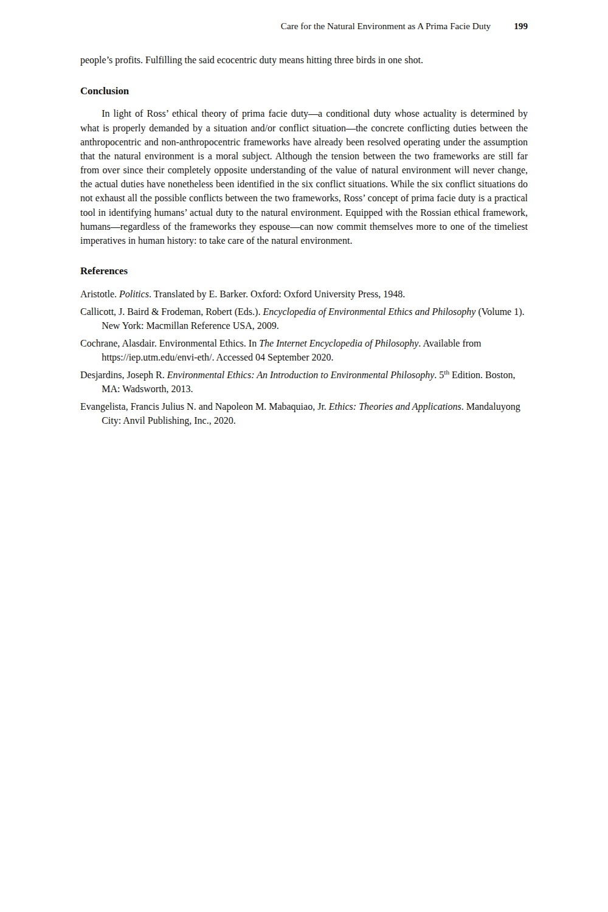Care for the Natural Environment as A Prima Facie Duty 199
people’s profits. Fulfilling the said ecocentric duty means hitting three birds in one shot.
Conclusion
In light of Ross’ ethical theory of prima facie duty—a conditional duty whose actuality is determined by what is properly demanded by a situation and/or conflict situation—the concrete conflicting duties between the anthropocentric and non-anthropocentric frameworks have already been resolved operating under the assumption that the natural environment is a moral subject. Although the tension between the two frameworks are still far from over since their completely opposite understanding of the value of natural environment will never change, the actual duties have nonetheless been identified in the six conflict situations. While the six conflict situations do not exhaust all the possible conflicts between the two frameworks, Ross’ concept of prima facie duty is a practical tool in identifying humans’ actual duty to the natural environment. Equipped with the Rossian ethical framework, humans—regardless of the frameworks they espouse—can now commit themselves more to one of the timeliest imperatives in human history: to take care of the natural environment.
References
Aristotle. Politics. Translated by E. Barker. Oxford: Oxford University Press, 1948.
Callicott, J. Baird & Frodeman, Robert (Eds.). Encyclopedia of Environmental Ethics and Philosophy (Volume 1). New York: Macmillan Reference USA, 2009.
Cochrane, Alasdair. Environmental Ethics. In The Internet Encyclopedia of Philosophy. Available from https://iep.utm.edu/envi-eth/. Accessed 04 September 2020.
Desjardins, Joseph R. Environmental Ethics: An Introduction to Environmental Philosophy. 5th Edition. Boston, MA: Wadsworth, 2013.
Evangelista, Francis Julius N. and Napoleon M. Mabaquiao, Jr. Ethics: Theories and Applications. Mandaluyong City: Anvil Publishing, Inc., 2020.